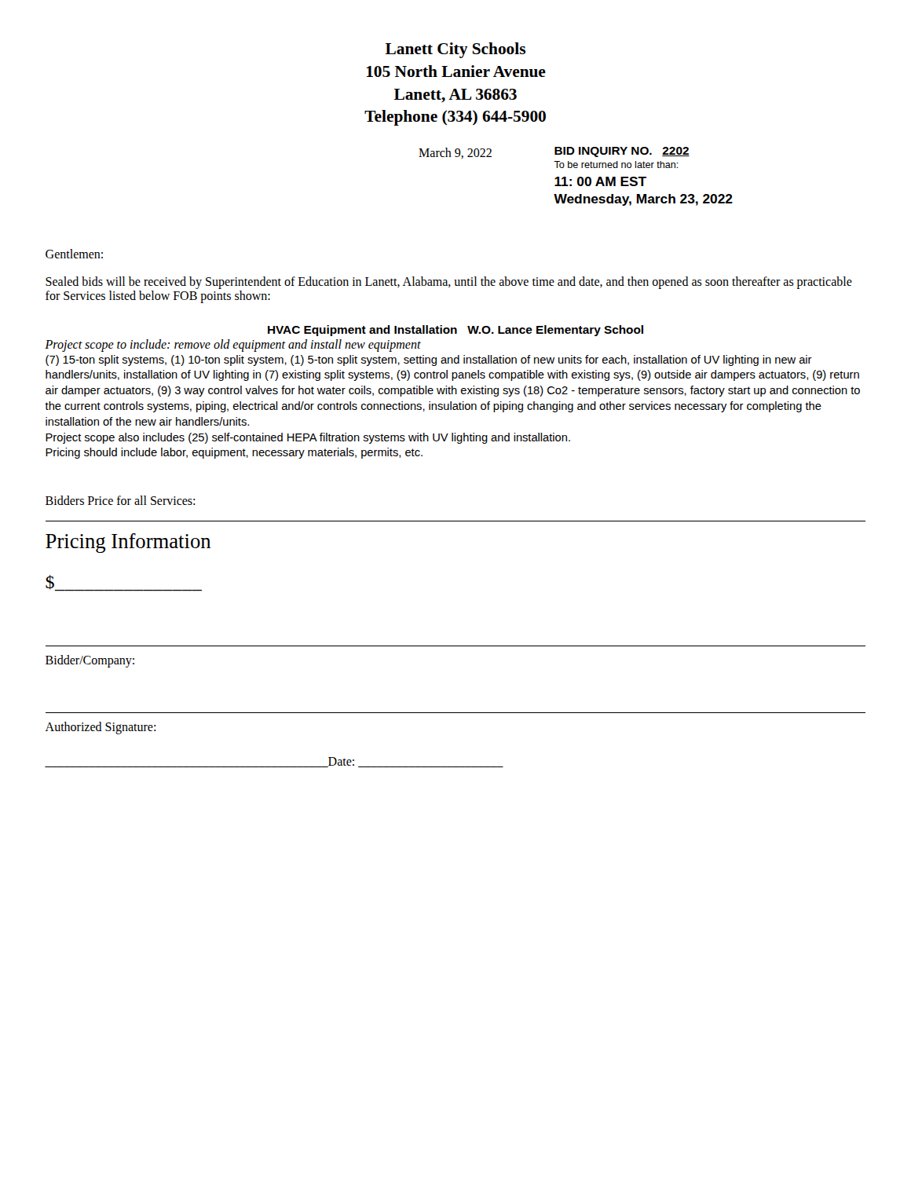Lanett City Schools
105 North Lanier Avenue
Lanett, AL 36863
Telephone (334) 644-5900
March 9, 2022
BID INQUIRY NO. 2202
To be returned no later than:
11: 00 AM EST
Wednesday, March 23, 2022
Gentlemen:
Sealed bids will be received by Superintendent of Education in Lanett, Alabama, until the above time and date, and then opened as soon thereafter as practicable for Services listed below FOB points shown:
HVAC Equipment and Installation W.O. Lance Elementary School
Project scope to include: remove old equipment and install new equipment
(7) 15-ton split systems, (1) 10-ton split system, (1) 5-ton split system, setting and installation of new units for each, installation of UV lighting in new air handlers/units, installation of UV lighting in (7) existing split systems, (9) control panels compatible with existing sys, (9) outside air dampers actuators, (9) return air damper actuators, (9) 3 way control valves for hot water coils, compatible with existing sys (18) Co2 - temperature sensors, factory start up and connection to the current controls systems, piping, electrical and/or controls connections, insulation of piping changing and other services necessary for completing the installation of the new air handlers/units.
Project scope also includes (25) self-contained HEPA filtration systems with UV lighting and installation.
Pricing should include labor, equipment, necessary materials, permits, etc.
Bidders Price for all Services:
Pricing Information
$_______________
Bidder/Company:
Authorized Signature:
_____________________________________________Date: _______________________